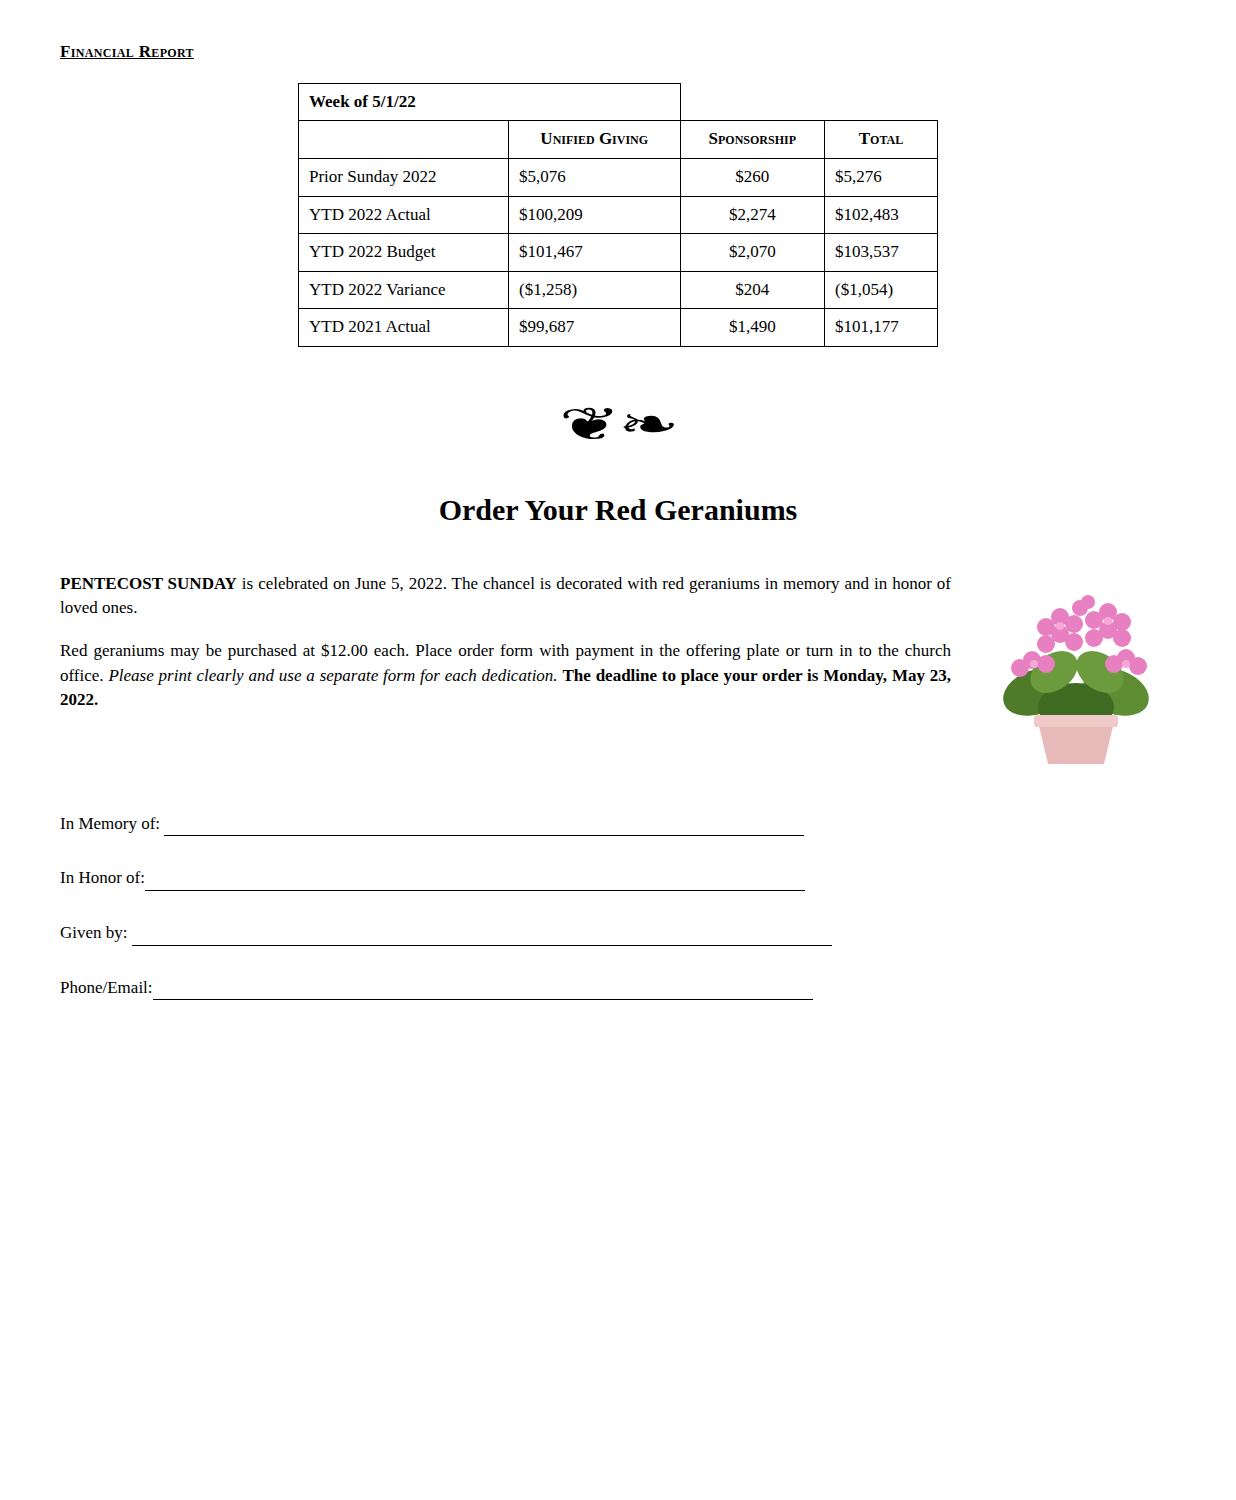Financial Report
| Week of 5/1/22 | | |
| | Unified Giving | Sponsorship | Total |
| Prior Sunday 2022 | $5,076 | $260 | $5,276 |
| YTD 2022 Actual | $100,209 | $2,274 | $102,483 |
| YTD 2022 Budget | $101,467 | $2,070 | $103,537 |
| YTD 2022 Variance | ($1,258) | $204 | ($1,054) |
| YTD 2021 Actual | $99,687 | $1,490 | $101,177 |
❦❧
Order Your Red Geraniums
PENTECOST SUNDAY is celebrated on June 5, 2022. The chancel is decorated with red geraniums in memory and in honor of loved ones.
Red geraniums may be purchased at $12.00 each. Place order form with payment in the offering plate or turn in to the church office. Please print clearly and use a separate form for each dedication. The deadline to place your order is Monday, May 23, 2022.
In Memory of:
In Honor of:
Given by:
Phone/Email: